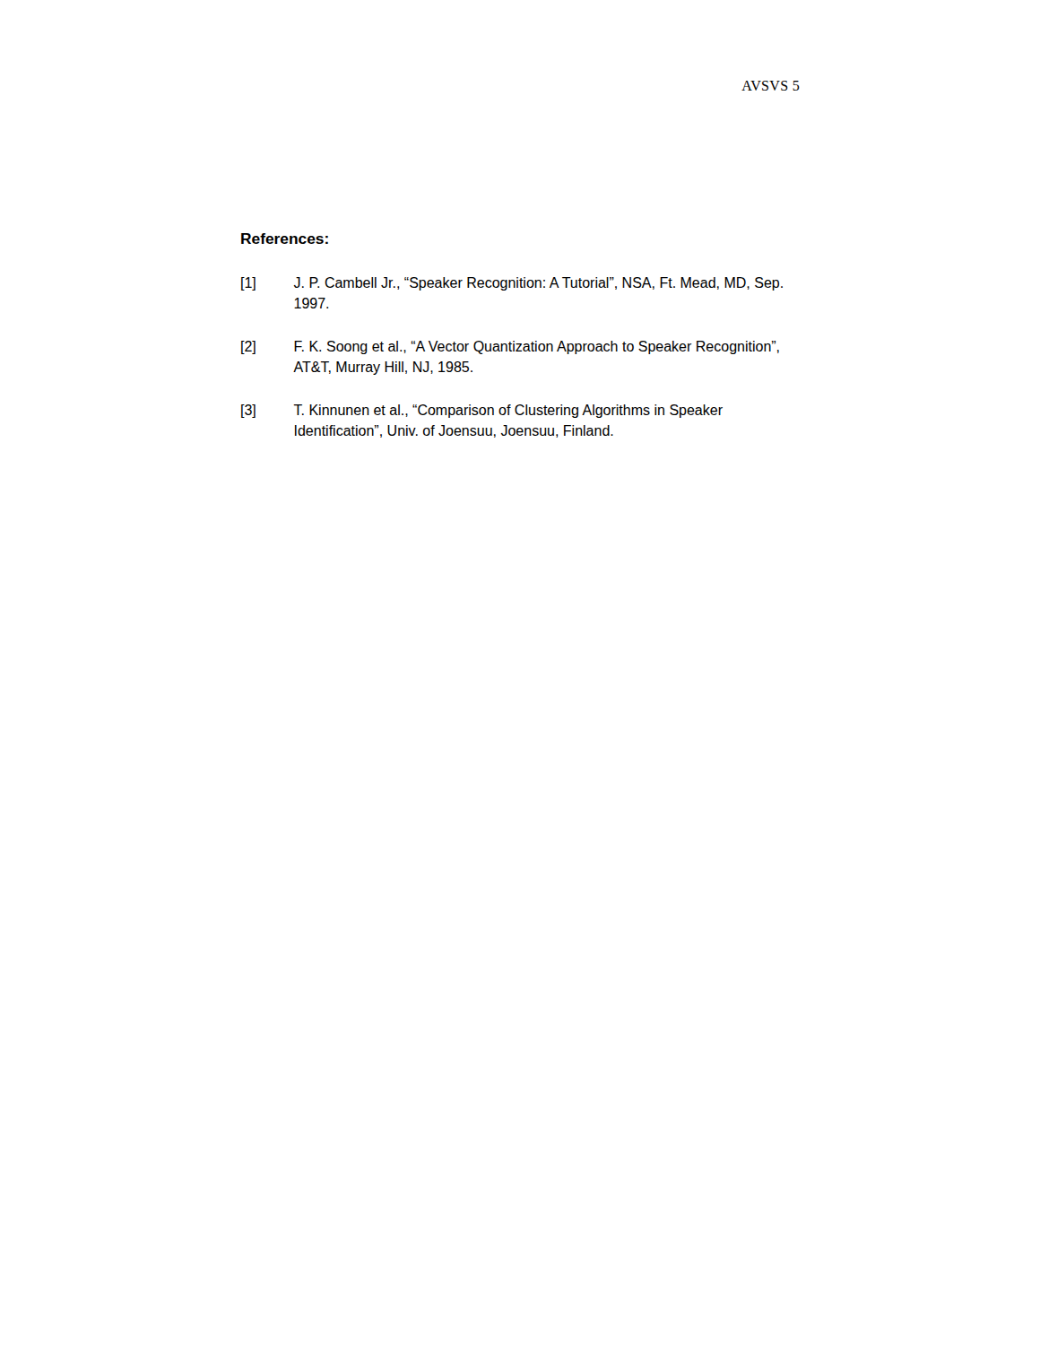AVSVS 5
References:
[1] J. P. Cambell Jr., “Speaker Recognition: A Tutorial”, NSA, Ft. Mead, MD, Sep. 1997.
[2] F. K. Soong et al., “A Vector Quantization Approach to Speaker Recognition”, AT&T, Murray Hill, NJ, 1985.
[3] T. Kinnunen et al., “Comparison of Clustering Algorithms in Speaker Identification”, Univ. of Joensuu, Joensuu, Finland.